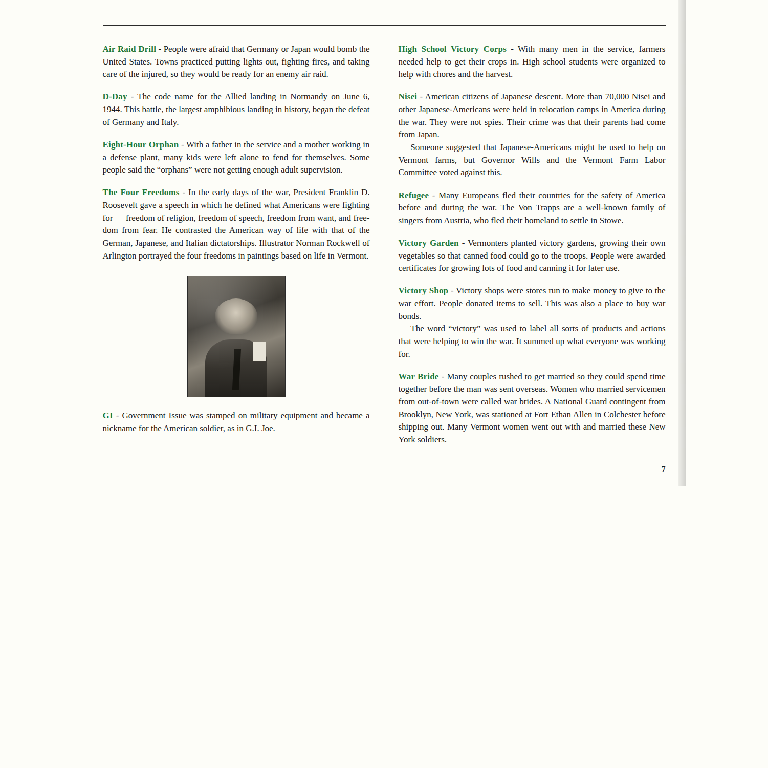Air Raid Drill
- People were afraid that Germany or Japan would bomb the United States. Towns practiced putting lights out, fighting fires, and taking care of the injured, so they would be ready for an enemy air raid.
D-Day
- The code name for the Allied landing in Normandy on June 6, 1944. This battle, the largest amphibious landing in history, began the defeat of Germany and Italy.
Eight-Hour Orphan
- With a father in the service and a mother working in a defense plant, many kids were left alone to fend for themselves. Some people said the “orphans” were not getting enough adult supervision.
The Four Freedoms
- In the early days of the war, President Franklin D. Roosevelt gave a speech in which he defined what Americans were fighting for — freedom of religion, freedom of speech, freedom from want, and freedom from fear. He contrasted the American way of life with that of the German, Japanese, and Italian dictatorships. Illustrator Norman Rockwell of Arlington portrayed the four freedoms in paintings based on life in Vermont.
GI
- Government Issue was stamped on military equipment and became a nickname for the American soldier, as in G.I. Joe.
High School Victory Corps
- With many men in the service, farmers needed help to get their crops in. High school students were organized to help with chores and the harvest.
Nisei
- American citizens of Japanese descent. More than 70,000 Nisei and other Japanese-Americans were held in relocation camps in America during the war. They were not spies. Their crime was that their parents had come from Japan.
Someone suggested that Japanese-Americans might be used to help on Vermont farms, but Governor Wills and the Vermont Farm Labor Committee voted against this.
Refugee
- Many Europeans fled their countries for the safety of America before and during the war. The Von Trapps are a well-known family of singers from Austria, who fled their homeland to settle in Stowe.
Victory Garden
- Vermonters planted victory gardens, growing their own vegetables so that canned food could go to the troops. People were awarded certificates for growing lots of food and canning it for later use.
Victory Shop
- Victory shops were stores run to make money to give to the war effort. People donated items to sell. This was also a place to buy war bonds.
The word “victory” was used to label all sorts of products and actions that were helping to win the war. It summed up what everyone was working for.
War Bride
- Many couples rushed to get married so they could spend time together before the man was sent overseas. Women who married servicemen from out-of-town were called war brides. A National Guard contingent from Brooklyn, New York, was stationed at Fort Ethan Allen in Colchester before shipping out. Many Vermont women went out with and married these New York soldiers.
7